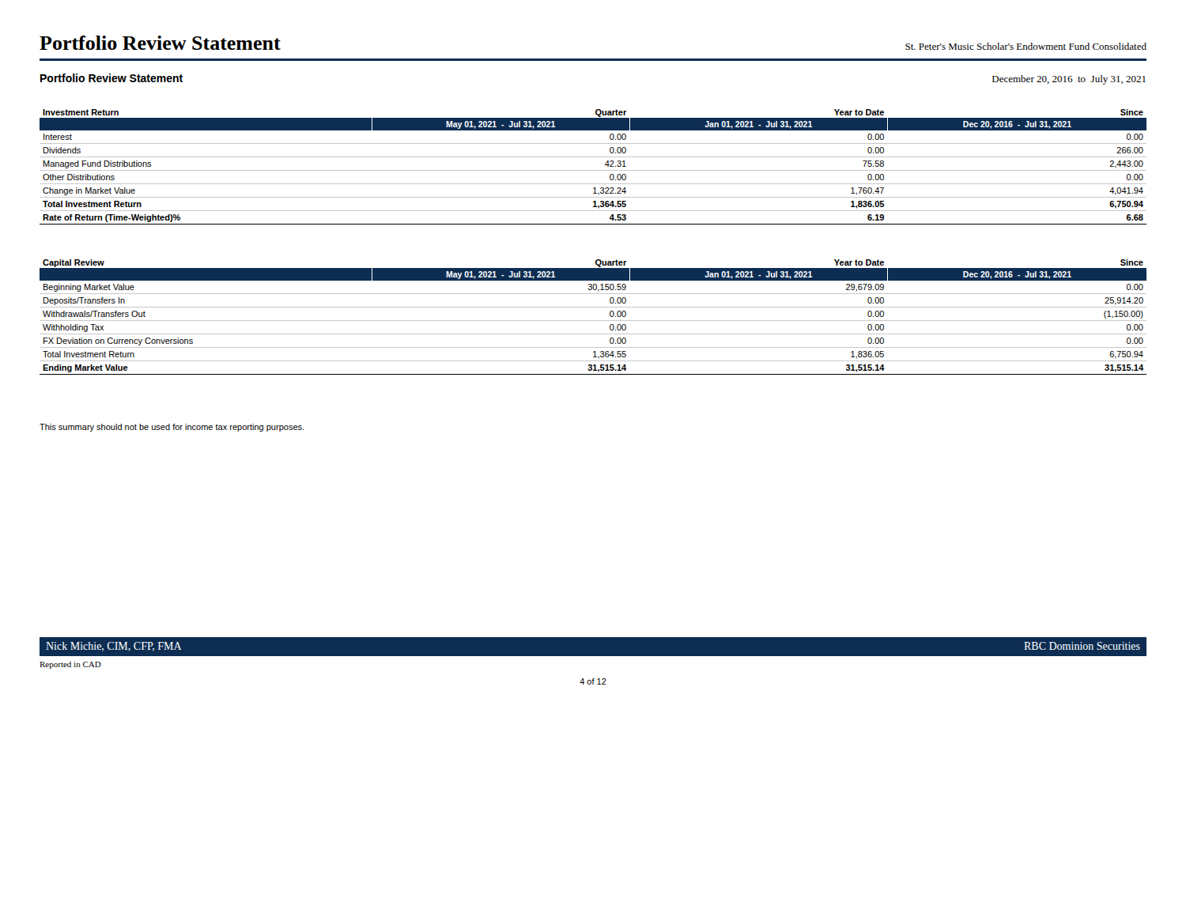Portfolio Review Statement
St. Peter's Music Scholar's Endowment Fund Consolidated
Portfolio Review Statement
December 20, 2016 to July 31, 2021
| Investment Return | Quarter | Year to Date | Since |
| --- | --- | --- | --- |
| | May 01, 2021 - Jul 31, 2021 | Jan 01, 2021 - Jul 31, 2021 | Dec 20, 2016 - Jul 31, 2021 |
| Interest | 0.00 | 0.00 | 0.00 |
| Dividends | 0.00 | 0.00 | 266.00 |
| Managed Fund Distributions | 42.31 | 75.58 | 2,443.00 |
| Other Distributions | 0.00 | 0.00 | 0.00 |
| Change in Market Value | 1,322.24 | 1,760.47 | 4,041.94 |
| Total Investment Return | 1,364.55 | 1,836.05 | 6,750.94 |
| Rate of Return (Time-Weighted)% | 4.53 | 6.19 | 6.68 |
| Capital Review | Quarter | Year to Date | Since |
| --- | --- | --- | --- |
| | May 01, 2021 - Jul 31, 2021 | Jan 01, 2021 - Jul 31, 2021 | Dec 20, 2016 - Jul 31, 2021 |
| Beginning Market Value | 30,150.59 | 29,679.09 | 0.00 |
| Deposits/Transfers In | 0.00 | 0.00 | 25,914.20 |
| Withdrawals/Transfers Out | 0.00 | 0.00 | (1,150.00) |
| Withholding Tax | 0.00 | 0.00 | 0.00 |
| FX Deviation on Currency Conversions | 0.00 | 0.00 | 0.00 |
| Total Investment Return | 1,364.55 | 1,836.05 | 6,750.94 |
| Ending Market Value | 31,515.14 | 31,515.14 | 31,515.14 |
This summary should not be used for income tax reporting purposes.
Nick Michie, CIM, CFP, FMA
RBC Dominion Securities
Reported in CAD
4 of 12